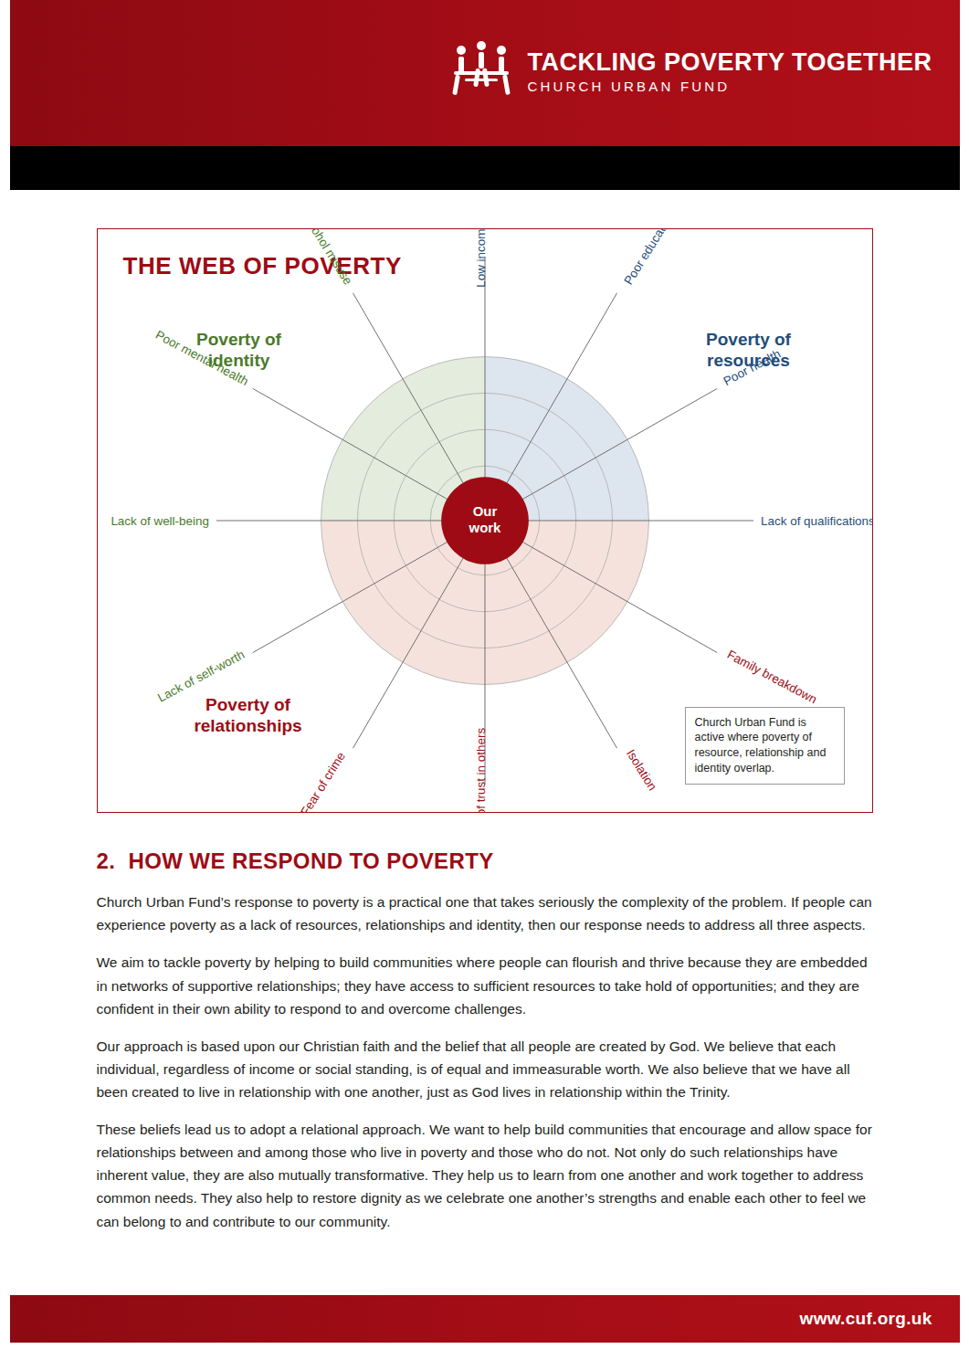Tackling Poverty Together
Church Urban Fund
The Web of Poverty
Poverty of
identity
Poverty of
resources
Poverty of
relationships
Our work Low income Poor education Poor health Lack of qualifications Family breakdown Isolation Lack of trust in others Fear of crime Lack of self-worth Lack of well-being Poor mental health Drug or alcohol misuse
Church Urban Fund is active where poverty of resource, relationship and identity overlap.
2. How we respond to poverty
Church Urban Fund’s response to poverty is a practical one that takes seriously the complexity of the problem. If people can experience poverty as a lack of resources, relationships and identity, then our response needs to address all three aspects.
We aim to tackle poverty by helping to build communities where people can flourish and thrive because they are embedded in networks of supportive relationships; they have access to sufficient resources to take hold of opportunities; and they are confident in their own ability to respond to and overcome challenges.
Our approach is based upon our Christian faith and the belief that all people are created by God. We believe that each individual, regardless of income or social standing, is of equal and immeasurable worth. We also believe that we have all been created to live in relationship with one another, just as God lives in relationship within the Trinity.
These beliefs lead us to adopt a relational approach. We want to help build communities that encourage and allow space for relationships between and among those who live in poverty and those who do not. Not only do such relationships have inherent value, they are also mutually transformative. They help us to learn from one another and work together to address common needs. They also help to restore dignity as we celebrate one another’s strengths and enable each other to feel we can belong to and contribute to our community.
www.cuf.org.uk